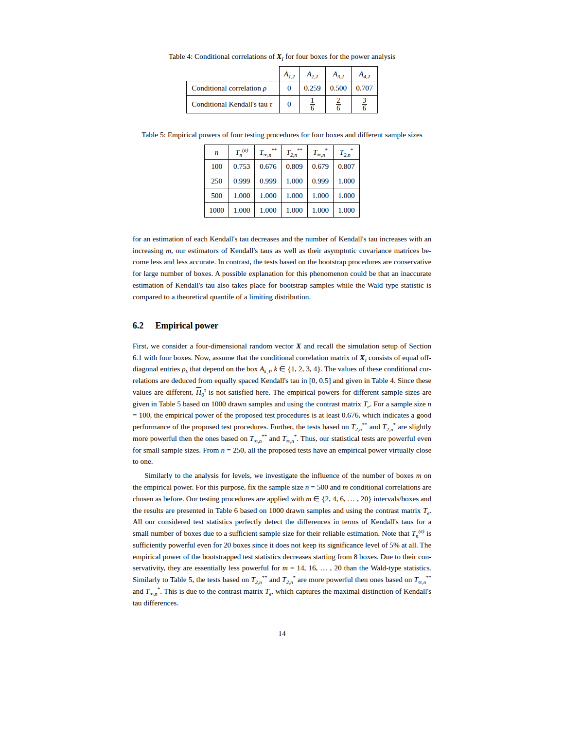Table 4: Conditional correlations of XI for four boxes for the power analysis
| | A 1,J | A 2,J | A 3,J | A 4,J |
| Conditional correlation ρ | 0 | 0.259 | 0.500 | 0.707 |
| Conditional Kendall's tau τ | 0 | 1 6 | 2 6 | 3 6 |
Table 5: Empirical powers of four testing procedures for four boxes and different sample sizes
| n | T n (e) | T ∞,n ** | T 2,n ** | T ∞,n * | T 2,n * |
| 100 | 0.753 | 0.676 | 0.809 | 0.679 | 0.807 |
| 250 | 0.999 | 0.999 | 1.000 | 0.999 | 1.000 |
| 500 | 1.000 | 1.000 | 1.000 | 1.000 | 1.000 |
| 1000 | 1.000 | 1.000 | 1.000 | 1.000 | 1.000 |
for an estimation of each Kendall's tau decreases and the number of Kendall's tau increases with an increasing m, our estimators of Kendall's taus as well as their asymptotic covariance matrices become less and less accurate. In contrast, the tests based on the bootstrap procedures are conservative for large number of boxes. A possible explanation for this phenomenon could be that an inaccurate estimation of Kendall's tau also takes place for bootstrap samples while the Wald type statistic is compared to a theoretical quantile of a limiting distribution.
6.2 Empirical power
First, we consider a four-dimensional random vector X and recall the simulation setup of Section 6.1 with four boxes. Now, assume that the conditional correlation matrix of XI consists of equal off-diagonal entries ρk that depend on the box Ak,J, k ∈ {1, 2, 3, 4}. The values of these conditional correlations are deduced from equally spaced Kendall's tau in [0, 0.5] and given in Table 4. Since these values are different, H0τ is not satisfied here. The empirical powers for different sample sizes are given in Table 5 based on 1000 drawn samples and using the contrast matrix Te. For a sample size n = 100, the empirical power of the proposed test procedures is at least 0.676, which indicates a good performance of the proposed test procedures. Further, the tests based on T2,n** and T2,n* are slightly more powerful then the ones based on T∞,n** and T∞,n*. Thus, our statistical tests are powerful even for small sample sizes. From n = 250, all the proposed tests have an empirical power virtually close to one.
Similarly to the analysis for levels, we investigate the influence of the number of boxes m on the empirical power. For this purpose, fix the sample size n = 500 and m conditional correlations are chosen as before. Our testing procedures are applied with m ∈ {2, 4, 6, … , 20} intervals/boxes and the results are presented in Table 6 based on 1000 drawn samples and using the contrast matrix Te. All our considered test statistics perfectly detect the differences in terms of Kendall's taus for a small number of boxes due to a sufficient sample size for their reliable estimation. Note that Tn(e) is sufficiently powerful even for 20 boxes since it does not keep its significance level of 5% at all. The empirical power of the bootstrapped test statistics decreases starting from 8 boxes. Due to their conservativity, they are essentially less powerful for m = 14, 16, … , 20 than the Wald-type statistics. Similarly to Table 5, the tests based on T2,n** and T2,n* are more powerful then ones based on T∞,n** and T∞,n*. This is due to the contrast matrix Te, which captures the maximal distinction of Kendall's tau differences.
14